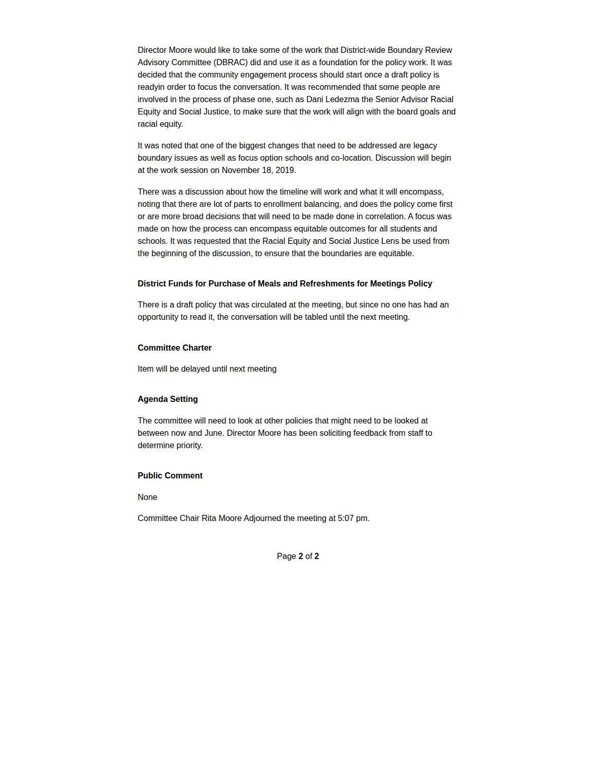Director Moore would like to take some of the work that District-wide Boundary Review Advisory Committee (DBRAC) did and use it as a foundation for the policy work. It was decided that the community engagement process should start once a draft policy is readyin order to focus the conversation. It was recommended that some people are involved in the process of phase one, such as Dani Ledezma the Senior Advisor Racial Equity and Social Justice, to make sure that the work will align with the board goals and racial equity.
It was noted that one of the biggest changes that need to be addressed are legacy boundary issues as well as focus option schools and co-location. Discussion will begin at the work session on November 18, 2019.
There was a discussion about how the timeline will work and what it will encompass, noting that there are lot of parts to enrollment balancing, and does the policy come first or are more broad decisions that will need to be made done in correlation. A focus was made on how the process can encompass equitable outcomes for all students and schools. It was requested that the Racial Equity and Social Justice Lens be used from the beginning of the discussion, to ensure that the boundaries are equitable.
District Funds for Purchase of Meals and Refreshments for Meetings Policy
There is a draft policy that was circulated at the meeting, but since no one has had an opportunity to read it, the conversation will be tabled until the next meeting.
Committee Charter
Item will be delayed until next meeting
Agenda Setting
The committee will need to look at other policies that might need to be looked at between now and June. Director Moore has been soliciting feedback from staff to determine priority.
Public Comment
None
Committee Chair Rita Moore Adjourned the meeting at 5:07 pm.
Page 2 of 2